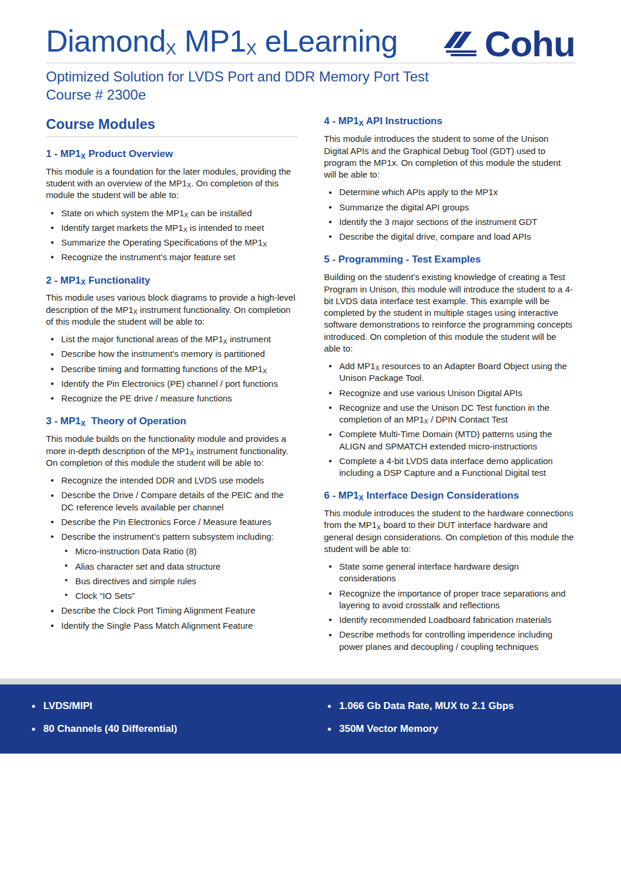Cohu
DiamondX MP1X eLearning
Optimized Solution for LVDS Port and DDR Memory Port Test
Course # 2300e
Course Modules
1 - MP1X Product Overview
This module is a foundation for the later modules, providing the student with an overview of the MP1X. On completion of this module the student will be able to:
State on which system the MP1X can be installed
Identify target markets the MP1X is intended to meet
Summarize the Operating Specifications of the MP1X
Recognize the instrument’s major feature set
2 - MP1X Functionality
This module uses various block diagrams to provide a high-level description of the MP1X instrument functionality. On completion of this module the student will be able to:
List the major functional areas of the MP1X instrument
Describe how the instrument’s memory is partitioned
Describe timing and formatting functions of the MP1X
Identify the Pin Electronics (PE) channel / port functions
Recognize the PE drive / measure functions
3 - MP1X Theory of Operation
This module builds on the functionality module and provides a more in-depth description of the MP1X instrument functionality. On completion of this module the student will be able to:
Recognize the intended DDR and LVDS use models
Describe the Drive / Compare details of the PEIC and the DC reference levels available per channel
Describe the Pin Electronics Force / Measure features
Describe the instrument’s pattern subsystem including:
Micro-instruction Data Ratio (8)
Alias character set and data structure
Bus directives and simple rules
Clock “IO Sets”
Describe the Clock Port Timing Alignment Feature
Identify the Single Pass Match Alignment Feature
4 - MP1X API Instructions
This module introduces the student to some of the Unison Digital APIs and the Graphical Debug Tool (GDT) used to program the MP1x. On completion of this module the student will be able to:
Determine which APIs apply to the MP1x
Summarize the digital API groups
Identify the 3 major sections of the instrument GDT
Describe the digital drive, compare and load APIs
5 - Programming - Test Examples
Building on the student’s existing knowledge of creating a Test Program in Unison, this module will introduce the student to a 4- bit LVDS data interface test example. This example will be completed by the student in multiple stages using interactive software demonstrations to reinforce the programming concepts introduced. On completion of this module the student will be able to:
Add MP1X resources to an Adapter Board Object using the Unison Package Tool.
Recognize and use various Unison Digital APIs
Recognize and use the Unison DC Test function in the completion of an MP1X / DPIN Contact Test
Complete Multi-Time Domain (MTD) patterns using the ALIGN and SPMATCH extended micro-instructions
Complete a 4-bit LVDS data interface demo application including a DSP Capture and a Functional Digital test
6 - MP1X Interface Design Considerations
This module introduces the student to the hardware connections from the MP1X board to their DUT interface hardware and general design considerations. On completion of this module the student will be able to:
State some general interface hardware design considerations
Recognize the importance of proper trace separations and layering to avoid crosstalk and reflections
Identify recommended Loadboard fabrication materials
Describe methods for controlling impendence including power planes and decoupling / coupling techniques
LVDS/MIPI
80 Channels (40 Differential)
1.066 Gb Data Rate, MUX to 2.1 Gbps
350M Vector Memory